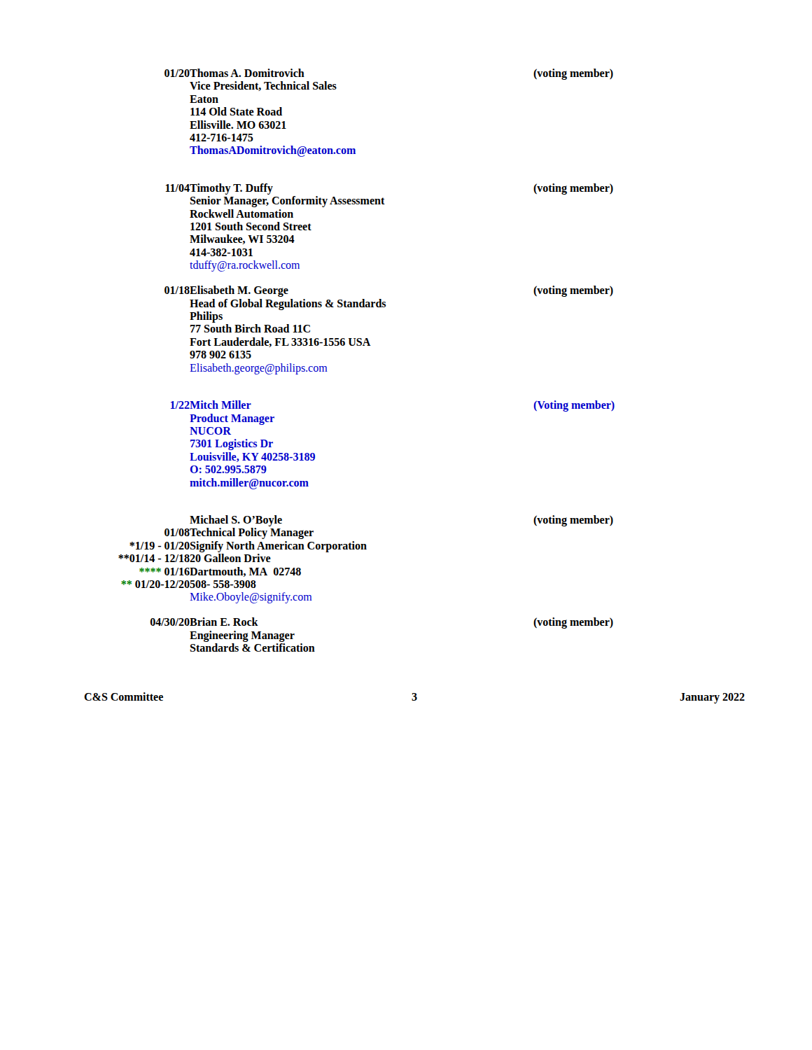| 01/20 | Thomas A. Domitrovich Vice President, Technical Sales Eaton 114 Old State Road Ellisville. MO 63021 412-716-1475 ThomasADomitrovich@eaton.com | (voting member) |
| 11/04 | Timothy T. Duffy Senior Manager, Conformity Assessment Rockwell Automation 1201 South Second Street Milwaukee, WI 53204 414-382-1031 tduffy@ra.rockwell.com | (voting member) |
| 01/18 | Elisabeth M. George Head of Global Regulations & Standards Philips 77 South Birch Road 11C Fort Lauderdale, FL 33316-1556 USA 978 902 6135 Elisabeth.george@philips.com | (voting member) |
| 1/22 | Mitch Miller Product Manager NUCOR 7301 Logistics Dr Louisville, KY 40258-3189 O: 502.995.5879 mitch.miller@nucor.com | (Voting member) |
| | Michael S. O’Boyle | (voting member) |
| 01/08 | Technical Policy Manager | |
| *1/19 - 01/20 | Signify North American Corporation | |
| **01/14 - 12/18 | 20 Galleon Drive | |
| **** 01/16 | Dartmouth, MA 02748 | |
| ** 01/20-12/20 | 508- 558-3908 | |
| | Mike.Oboyle@signify.com | |
| 04/30/20 | Brian E. Rock Engineering Manager Standards & Certification | (voting member) |
C&S Committee
3
January 2022